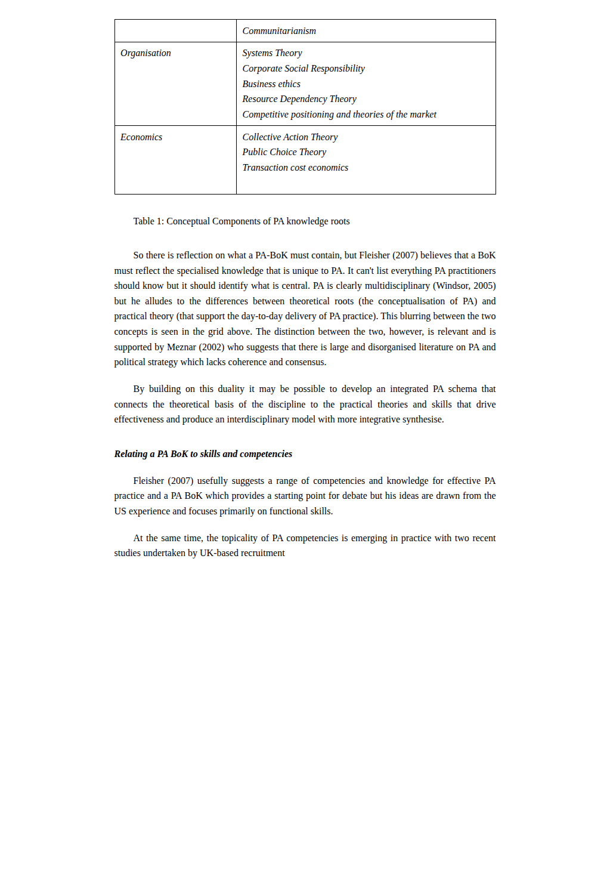| | Communitarianism |
| Organisation | Systems Theory Corporate Social Responsibility Business ethics Resource Dependency Theory Competitive positioning and theories of the market |
| Economics | Collective Action Theory Public Choice Theory Transaction cost economics |
Table 1: Conceptual Components of PA knowledge roots
So there is reflection on what a PA-BoK must contain, but Fleisher (2007) believes that a BoK must reflect the specialised knowledge that is unique to PA. It can't list everything PA practitioners should know but it should identify what is central. PA is clearly multidisciplinary (Windsor, 2005) but he alludes to the differences between theoretical roots (the conceptualisation of PA) and practical theory (that support the day-to-day delivery of PA practice). This blurring between the two concepts is seen in the grid above. The distinction between the two, however, is relevant and is supported by Meznar (2002) who suggests that there is large and disorganised literature on PA and political strategy which lacks coherence and consensus.
By building on this duality it may be possible to develop an integrated PA schema that connects the theoretical basis of the discipline to the practical theories and skills that drive effectiveness and produce an interdisciplinary model with more integrative synthesise.
Relating a PA BoK to skills and competencies
Fleisher (2007) usefully suggests a range of competencies and knowledge for effective PA practice and a PA BoK which provides a starting point for debate but his ideas are drawn from the US experience and focuses primarily on functional skills.
At the same time, the topicality of PA competencies is emerging in practice with two recent studies undertaken by UK-based recruitment